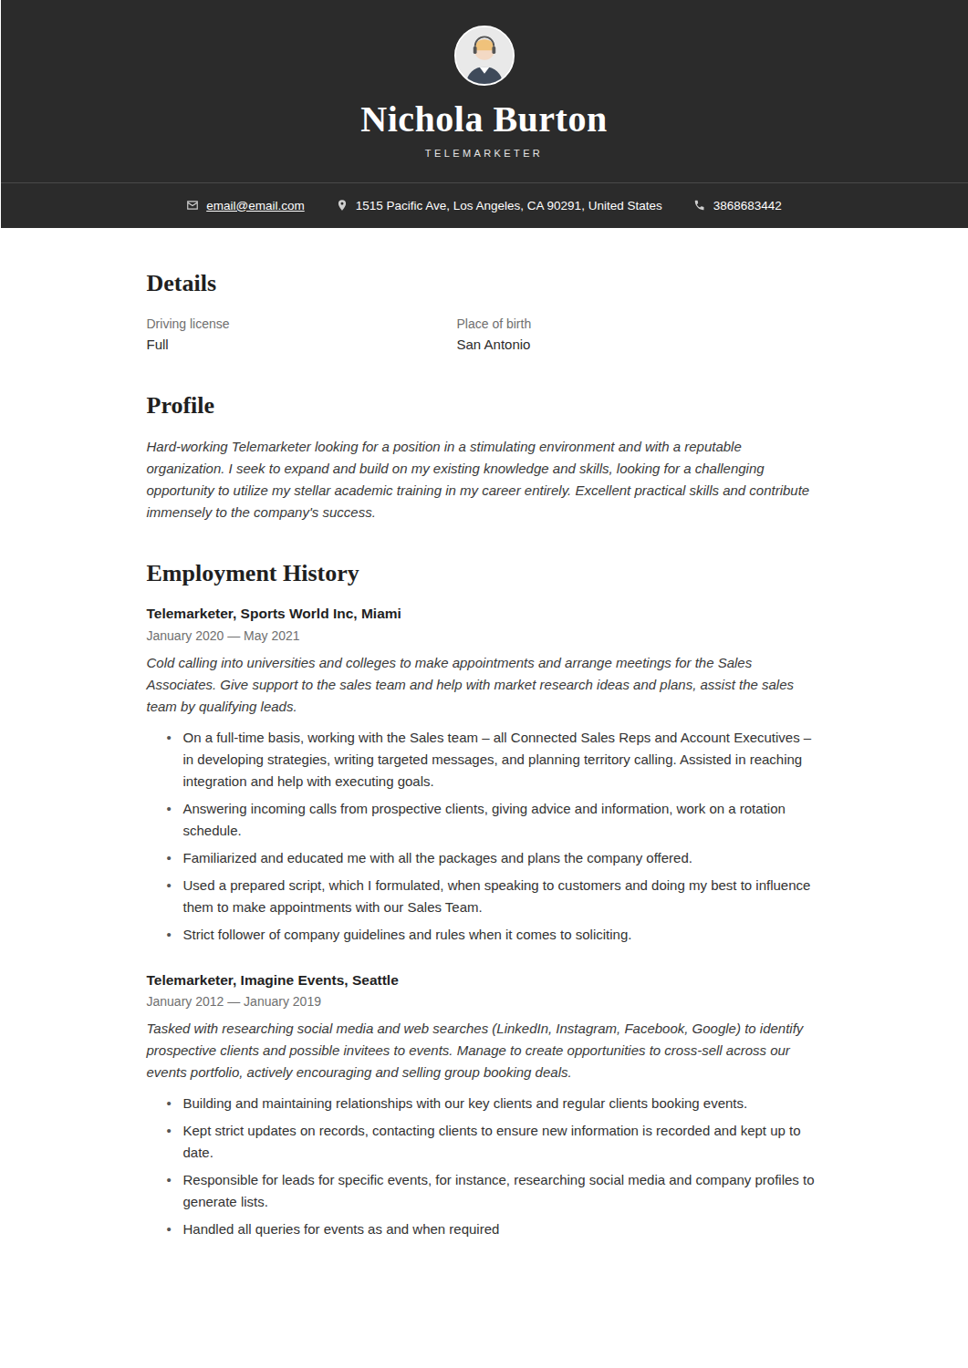Nichola Burton
Telemarketer
email@email.com
1515 Pacific Ave, Los Angeles, CA 90291, United States
3868683442
Details
Driving license
Full
Place of birth
San Antonio
Profile
Hard-working Telemarketer looking for a position in a stimulating environment and with a reputable organization. I seek to expand and build on my existing knowledge and skills, looking for a challenging opportunity to utilize my stellar academic training in my career entirely. Excellent practical skills and contribute immensely to the company's success.
Employment History
Telemarketer, Sports World Inc, Miami
January 2020 — May 2021
Cold calling into universities and colleges to make appointments and arrange meetings for the Sales Associates. Give support to the sales team and help with market research ideas and plans, assist the sales team by qualifying leads.
On a full-time basis, working with the Sales team – all Connected Sales Reps and Account Executives – in developing strategies, writing targeted messages, and planning territory calling. Assisted in reaching integration and help with executing goals.
Answering incoming calls from prospective clients, giving advice and information, work on a rotation schedule.
Familiarized and educated me with all the packages and plans the company offered.
Used a prepared script, which I formulated, when speaking to customers and doing my best to influence them to make appointments with our Sales Team.
Strict follower of company guidelines and rules when it comes to soliciting.
Telemarketer, Imagine Events, Seattle
January 2012 — January 2019
Tasked with researching social media and web searches (LinkedIn, Instagram, Facebook, Google) to identify prospective clients and possible invitees to events. Manage to create opportunities to cross-sell across our events portfolio, actively encouraging and selling group booking deals.
Building and maintaining relationships with our key clients and regular clients booking events.
Kept strict updates on records, contacting clients to ensure new information is recorded and kept up to date.
Responsible for leads for specific events, for instance, researching social media and company profiles to generate lists.
Handled all queries for events as and when required